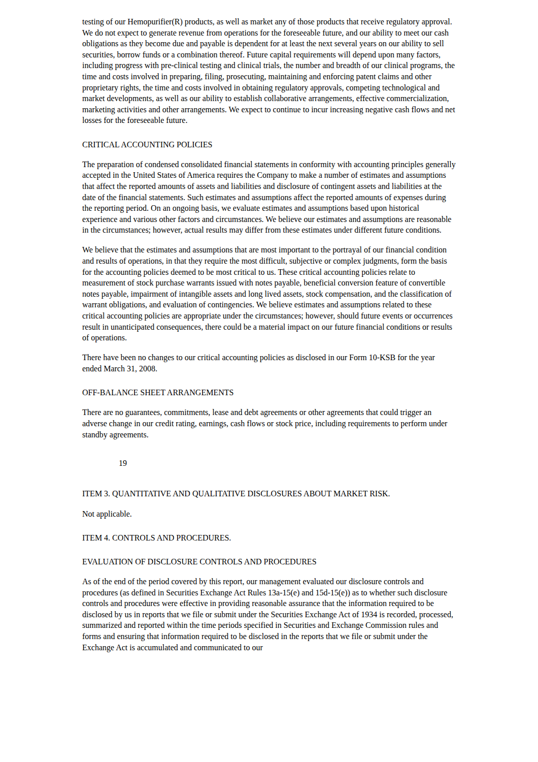testing of our Hemopurifier(R) products, as well as market any of those products that receive regulatory approval. We do not expect to generate revenue from operations for the foreseeable future, and our ability to meet our cash obligations as they become due and payable is dependent for at least the next several years on our ability to sell securities, borrow funds or a combination thereof. Future capital requirements will depend upon many factors, including progress with pre-clinical testing and clinical trials, the number and breadth of our clinical programs, the time and costs involved in preparing, filing, prosecuting, maintaining and enforcing patent claims and other proprietary rights, the time and costs involved in obtaining regulatory approvals, competing technological and market developments, as well as our ability to establish collaborative arrangements, effective commercialization, marketing activities and other arrangements. We expect to continue to incur increasing negative cash flows and net losses for the foreseeable future.
Critical Accounting Policies
The preparation of condensed consolidated financial statements in conformity with accounting principles generally accepted in the United States of America requires the Company to make a number of estimates and assumptions that affect the reported amounts of assets and liabilities and disclosure of contingent assets and liabilities at the date of the financial statements. Such estimates and assumptions affect the reported amounts of expenses during the reporting period. On an ongoing basis, we evaluate estimates and assumptions based upon historical experience and various other factors and circumstances. We believe our estimates and assumptions are reasonable in the circumstances; however, actual results may differ from these estimates under different future conditions.
We believe that the estimates and assumptions that are most important to the portrayal of our financial condition and results of operations, in that they require the most difficult, subjective or complex judgments, form the basis for the accounting policies deemed to be most critical to us. These critical accounting policies relate to measurement of stock purchase warrants issued with notes payable, beneficial conversion feature of convertible notes payable, impairment of intangible assets and long lived assets, stock compensation, and the classification of warrant obligations, and evaluation of contingencies. We believe estimates and assumptions related to these critical accounting policies are appropriate under the circumstances; however, should future events or occurrences result in unanticipated consequences, there could be a material impact on our future financial conditions or results of operations.
There have been no changes to our critical accounting policies as disclosed in our Form 10-KSB for the year ended March 31, 2008.
Off-Balance Sheet Arrangements
There are no guarantees, commitments, lease and debt agreements or other agreements that could trigger an adverse change in our credit rating, earnings, cash flows or stock price, including requirements to perform under standby agreements.
19
Item 3. Quantitative and Qualitative Disclosures About Market Risk.
Not applicable.
Item 4. Controls and Procedures.
Evaluation of Disclosure Controls and Procedures
As of the end of the period covered by this report, our management evaluated our disclosure controls and procedures (as defined in Securities Exchange Act Rules 13a-15(e) and 15d-15(e)) as to whether such disclosure controls and procedures were effective in providing reasonable assurance that the information required to be disclosed by us in reports that we file or submit under the Securities Exchange Act of 1934 is recorded, processed, summarized and reported within the time periods specified in Securities and Exchange Commission rules and forms and ensuring that information required to be disclosed in the reports that we file or submit under the Exchange Act is accumulated and communicated to our